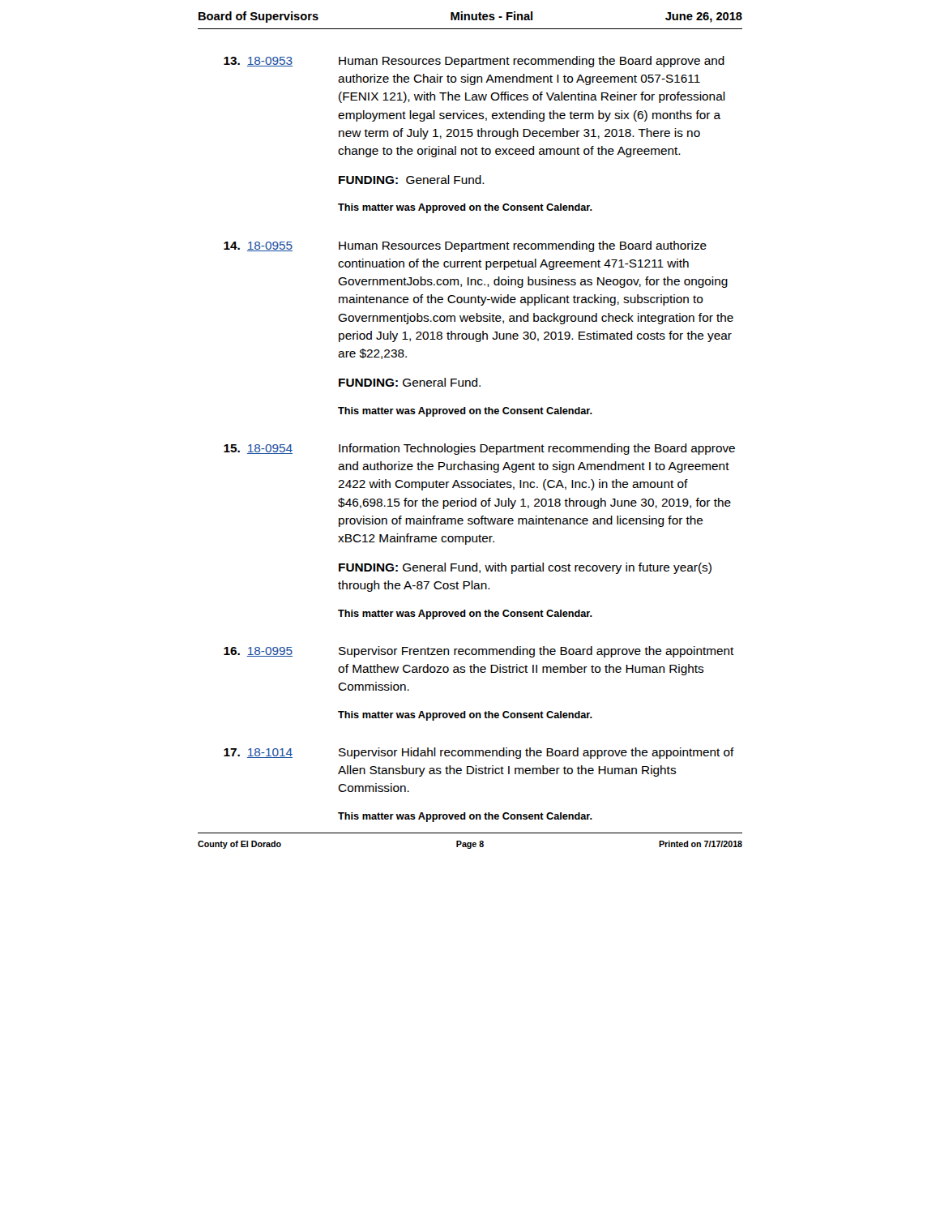Board of Supervisors
Minutes - Final
June 26, 2018
13.
18-0953
Human Resources Department recommending the Board approve and authorize the Chair to sign Amendment I to Agreement 057-S1611 (FENIX 121), with The Law Offices of Valentina Reiner for professional employment legal services, extending the term by six (6) months for a new term of July 1, 2015 through December 31, 2018. There is no change to the original not to exceed amount of the Agreement.
FUNDING: General Fund.
This matter was Approved on the Consent Calendar.
14.
18-0955
Human Resources Department recommending the Board authorize continuation of the current perpetual Agreement 471-S1211 with GovernmentJobs.com, Inc., doing business as Neogov, for the ongoing maintenance of the County-wide applicant tracking, subscription to Governmentjobs.com website, and background check integration for the period July 1, 2018 through June 30, 2019. Estimated costs for the year are $22,238.
FUNDING: General Fund.
This matter was Approved on the Consent Calendar.
15.
18-0954
Information Technologies Department recommending the Board approve and authorize the Purchasing Agent to sign Amendment I to Agreement 2422 with Computer Associates, Inc. (CA, Inc.) in the amount of $46,698.15 for the period of July 1, 2018 through June 30, 2019, for the provision of mainframe software maintenance and licensing for the xBC12 Mainframe computer.
FUNDING: General Fund, with partial cost recovery in future year(s) through the A-87 Cost Plan.
This matter was Approved on the Consent Calendar.
16.
18-0995
Supervisor Frentzen recommending the Board approve the appointment of Matthew Cardozo as the District II member to the Human Rights Commission.
This matter was Approved on the Consent Calendar.
17.
18-1014
Supervisor Hidahl recommending the Board approve the appointment of Allen Stansbury as the District I member to the Human Rights Commission.
This matter was Approved on the Consent Calendar.
County of El Dorado
Page 8
Printed on 7/17/2018